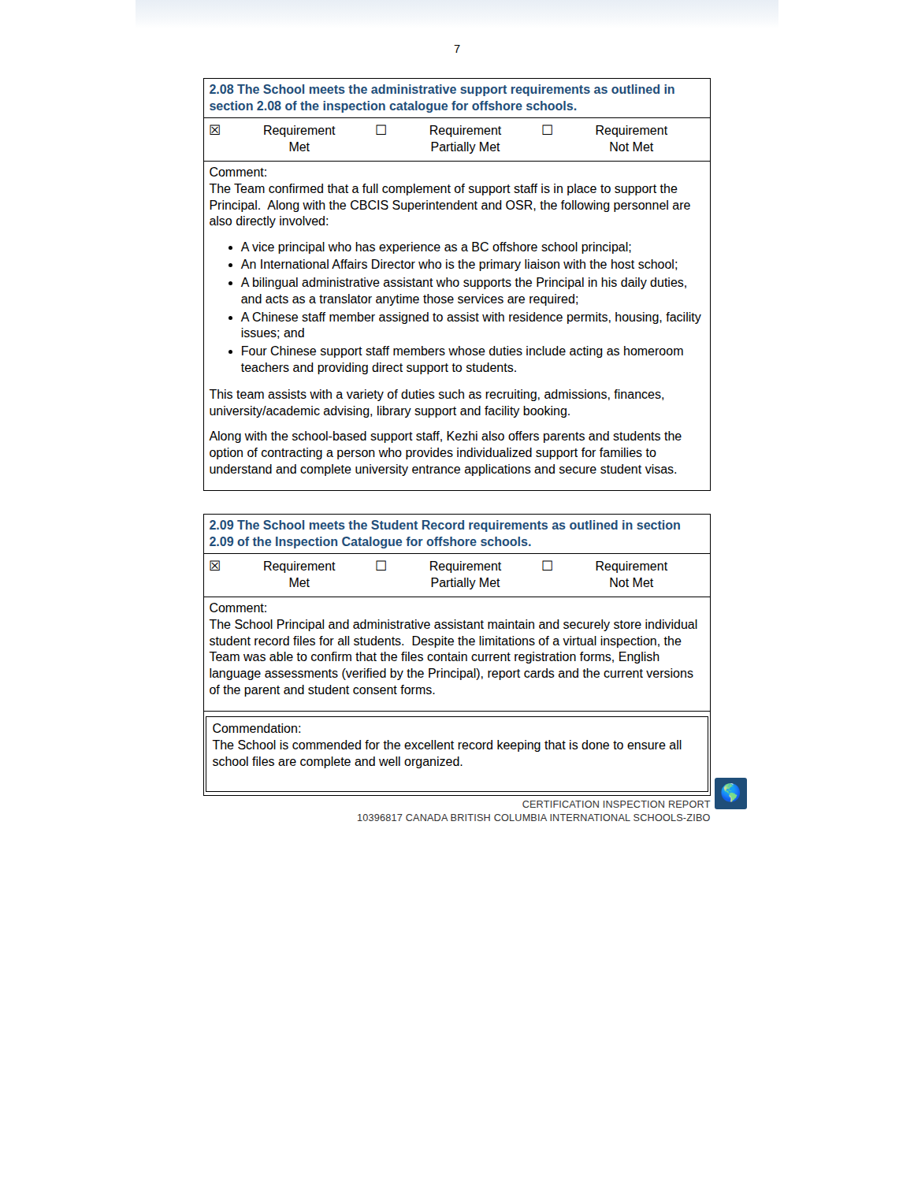7
| 2.08 The School meets the administrative support requirements as outlined in section 2.08 of the inspection catalogue for offshore schools. |
| ☒ Requirement Met ☐ Requirement Partially Met ☐ Requirement Not Met |
| Comment: The Team confirmed that a full complement of support staff is in place to support the Principal. Along with the CBCIS Superintendent and OSR, the following personnel are also directly involved: A vice principal who has experience as a BC offshore school principal; An International Affairs Director who is the primary liaison with the host school; A bilingual administrative assistant who supports the Principal in his daily duties, and acts as a translator anytime those services are required; A Chinese staff member assigned to assist with residence permits, housing, facility issues; and Four Chinese support staff members whose duties include acting as homeroom teachers and providing direct support to students. This team assists with a variety of duties such as recruiting, admissions, finances, university/academic advising, library support and facility booking. Along with the school-based support staff, Kezhi also offers parents and students the option of contracting a person who provides individualized support for families to understand and complete university entrance applications and secure student visas. |
| 2.09 The School meets the Student Record requirements as outlined in section 2.09 of the Inspection Catalogue for offshore schools. |
| ☒ Requirement Met ☐ Requirement Partially Met ☐ Requirement Not Met |
| Comment: The School Principal and administrative assistant maintain and securely store individual student record files for all students. Despite the limitations of a virtual inspection, the Team was able to confirm that the files contain current registration forms, English language assessments (verified by the Principal), report cards and the current versions of the parent and student consent forms. |
| Commendation: The School is commended for the excellent record keeping that is done to ensure all school files are complete and well organized. |
🌎
CERTIFICATION INSPECTION REPORT 10396817 CANADA BRITISH COLUMBIA INTERNATIONAL SCHOOLS-ZIBO